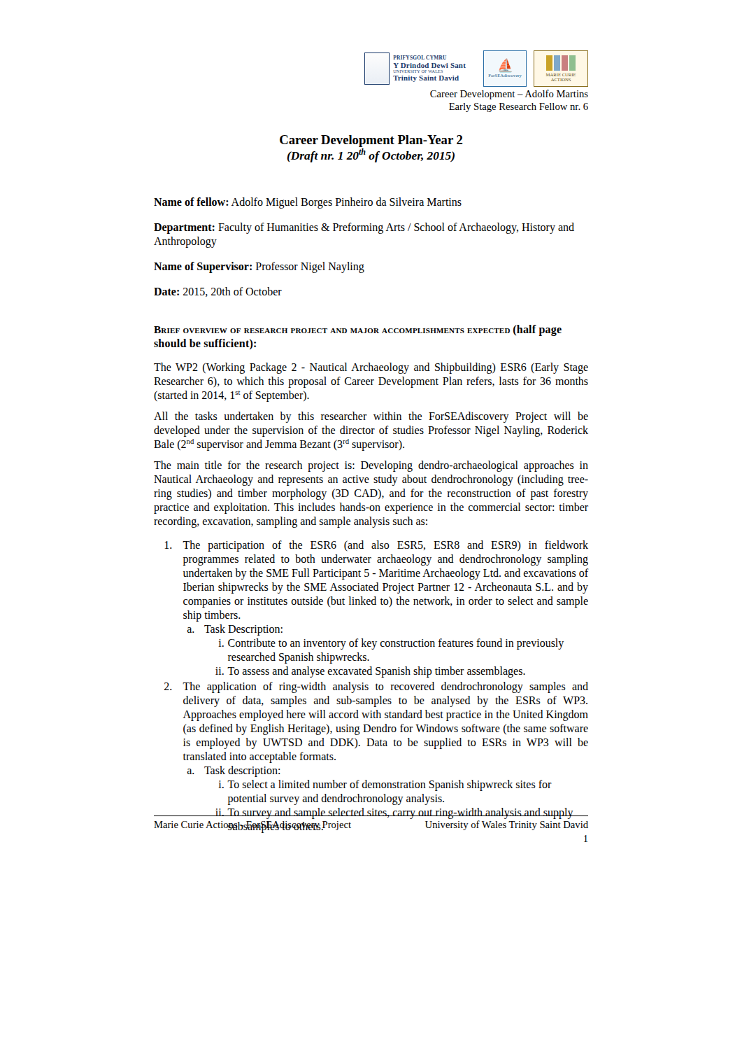PRIFYSGOL CYMRU
Y Drindod Dewi Sant UNIVERSITY OF WALES Trinity Saint David
⛵ ForSEAdiscovery
MARIE CURIE
ACTIONS
Career Development – Adolfo Martins
Early Stage Research Fellow nr. 6
Career Development Plan-Year 2
(Draft nr. 1 20th of October, 2015)
Name of fellow: Adolfo Miguel Borges Pinheiro da Silveira Martins
Department: Faculty of Humanities & Preforming Arts / School of Archaeology, History and Anthropology
Name of Supervisor: Professor Nigel Nayling
Date: 2015, 20th of October
Brief overview of research project and major accomplishments expected (half page should be sufficient):
The WP2 (Working Package 2 - Nautical Archaeology and Shipbuilding) ESR6 (Early Stage Researcher 6), to which this proposal of Career Development Plan refers, lasts for 36 months (started in 2014, 1st of September).
All the tasks undertaken by this researcher within the ForSEAdiscovery Project will be developed under the supervision of the director of studies Professor Nigel Nayling, Roderick Bale (2nd supervisor and Jemma Bezant (3rd supervisor).
The main title for the research project is: Developing dendro-archaeological approaches in Nautical Archaeology and represents an active study about dendrochronology (including tree-ring studies) and timber morphology (3D CAD), and for the reconstruction of past forestry practice and exploitation. This includes hands-on experience in the commercial sector: timber recording, excavation, sampling and sample analysis such as:
The participation of the ESR6 (and also ESR5, ESR8 and ESR9) in fieldwork programmes related to both underwater archaeology and dendrochronology sampling undertaken by the SME Full Participant 5 - Maritime Archaeology Ltd. and excavations of Iberian shipwrecks by the SME Associated Project Partner 12 - Archeonauta S.L. and by companies or institutes outside (but linked to) the network, in order to select and sample ship timbers.
Task Description:
Contribute to an inventory of key construction features found in previously researched Spanish shipwrecks.
To assess and analyse excavated Spanish ship timber assemblages.
The application of ring-width analysis to recovered dendrochronology samples and delivery of data, samples and sub-samples to be analysed by the ESRs of WP3. Approaches employed here will accord with standard best practice in the United Kingdom (as defined by English Heritage), using Dendro for Windows software (the same software is employed by UWTSD and DDK). Data to be supplied to ESRs in WP3 will be translated into acceptable formats.
Task description:
To select a limited number of demonstration Spanish shipwreck sites for potential survey and dendrochronology analysis.
To survey and sample selected sites, carry out ring-width analysis and supply subsamples to others.
Marie Curie Actions - ForSEAdiscovery Project University of Wales Trinity Saint David
1